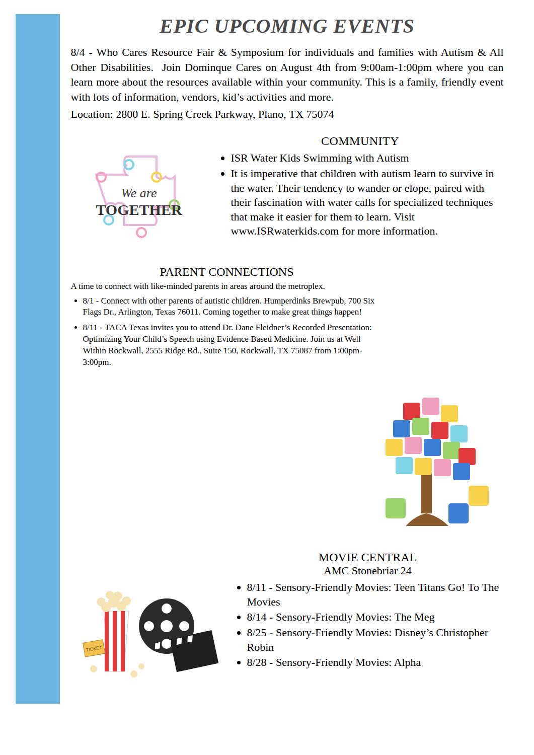EPIC UPCOMING EVENTS
8/4 - Who Cares Resource Fair & Symposium for individuals and families with Autism & All Other Disabilities. Join Dominque Cares on August 4th from 9:00am-1:00pm where you can learn more about the resources available within your community. This is a family, friendly event with lots of information, vendors, kid’s activities and more. Location: 2800 E. Spring Creek Parkway, Plano, TX 75074
We are TOGETHER
COMMUNITY
ISR Water Kids Swimming with Autism
It is imperative that children with autism learn to survive in the water. Their tendency to wander or elope, paired with their fascination with water calls for specialized techniques that make it easier for them to learn. Visit www.ISRwaterkids.com for more information.
PARENT CONNECTIONS
A time to connect with like-minded parents in areas around the metroplex.
8/1 - Connect with other parents of autistic children. Humperdinks Brewpub, 700 Six Flags Dr., Arlington, Texas 76011. Coming together to make great things happen!
8/11 - TACA Texas invites you to attend Dr. Dane Fleidner’s Recorded Presentation: Optimizing Your Child’s Speech using Evidence Based Medicine. Join us at Well Within Rockwall, 2555 Ridge Rd., Suite 150, Rockwall, TX 75087 from 1:00pm-3:00pm.
TICKET
MOVIE CENTRAL
AMC Stonebriar 24
8/11 - Sensory-Friendly Movies: Teen Titans Go! To The Movies
8/14 - Sensory-Friendly Movies: The Meg
8/25 - Sensory-Friendly Movies: Disney’s Christopher Robin
8/28 - Sensory-Friendly Movies: Alpha